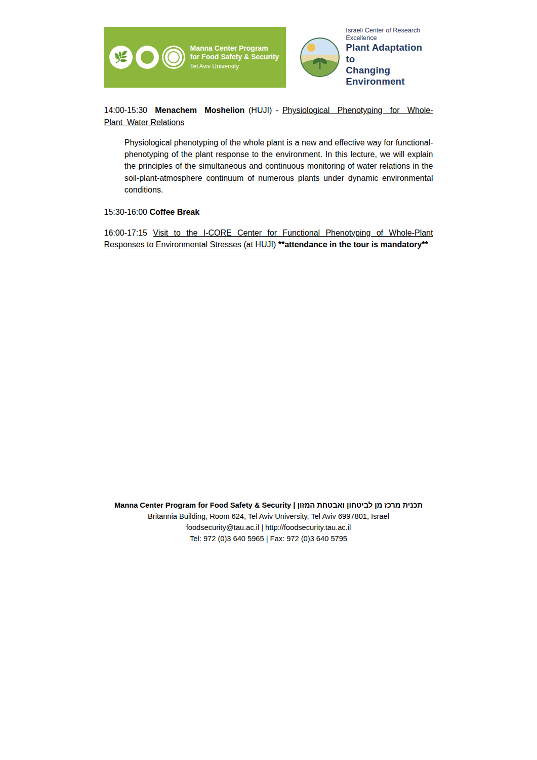🌿
Manna Center Program
for Food Safety & Security
Tel Aviv University
Israeli Center of Research Excellence
Plant Adaptation to
Changing Environment
14:00-15:30 Menachem Moshelion (HUJI) - Physiological Phenotyping for Whole-Plant Water Relations
Physiological phenotyping of the whole plant is a new and effective way for functional-phenotyping of the plant response to the environment. In this lecture, we will explain the principles of the simultaneous and continuous monitoring of water relations in the soil-plant-atmosphere continuum of numerous plants under dynamic environmental conditions.
15:30-16:00 Coffee Break
16:00-17:15 Visit to the I-CORE Center for Functional Phenotyping of Whole-Plant Responses to Environmental Stresses (at HUJI) **attendance in the tour is mandatory**
Manna Center Program for Food Safety & Security | תכנית מרכז מן לביטחון ואבטחת המזון
Britannia Building, Room 624, Tel Aviv University, Tel Aviv 6997801, Israel
foodsecurity@tau.ac.il | http://foodsecurity.tau.ac.il
Tel: 972 (0)3 640 5965 | Fax: 972 (0)3 640 5795